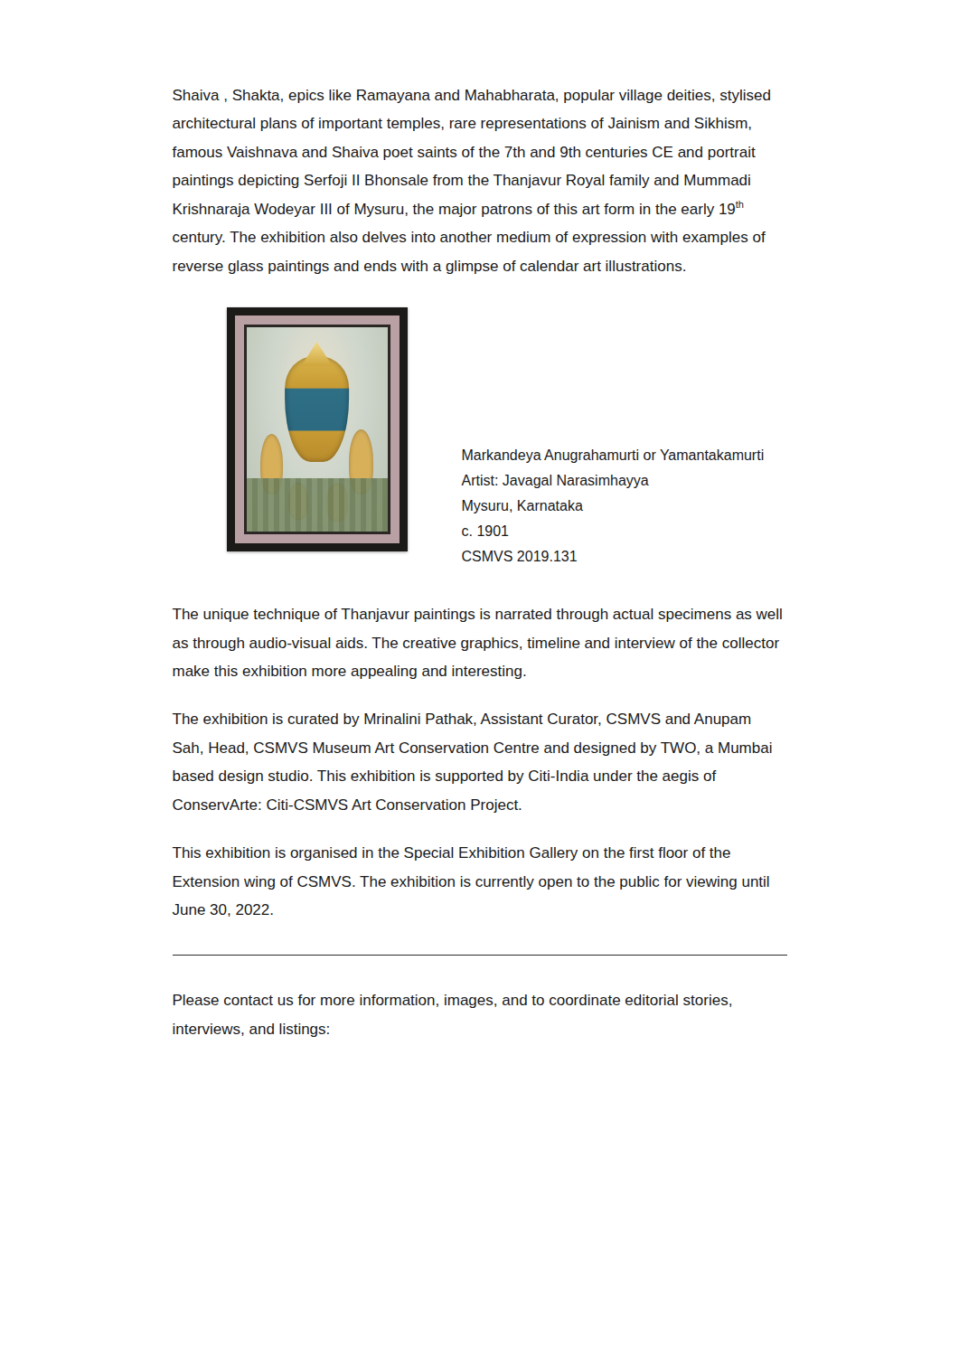Shaiva , Shakta, epics like Ramayana and Mahabharata, popular village deities, stylised architectural plans of important temples, rare representations of Jainism and Sikhism, famous Vaishnava and Shaiva poet saints of the 7th and 9th centuries CE and portrait paintings depicting Serfoji II Bhonsale from the Thanjavur Royal family and Mummadi Krishnaraja Wodeyar III of Mysuru, the major patrons of this art form in the early 19th century. The exhibition also delves into another medium of expression with examples of reverse glass paintings and ends with a glimpse of calendar art illustrations.
Markandeya Anugrahamurti or Yamantakamurti
Artist: Javagal Narasimhayya
Mysuru, Karnataka
c. 1901
CSMVS 2019.131
The unique technique of Thanjavur paintings is narrated through actual specimens as well as through audio-visual aids. The creative graphics, timeline and interview of the collector make this exhibition more appealing and interesting.
The exhibition is curated by Mrinalini Pathak, Assistant Curator, CSMVS and Anupam Sah, Head, CSMVS Museum Art Conservation Centre and designed by TWO, a Mumbai based design studio. This exhibition is supported by Citi-India under the aegis of ConservArte: Citi-CSMVS Art Conservation Project.
This exhibition is organised in the Special Exhibition Gallery on the first floor of the Extension wing of CSMVS. The exhibition is currently open to the public for viewing until June 30, 2022.
Please contact us for more information, images, and to coordinate editorial stories, interviews, and listings: